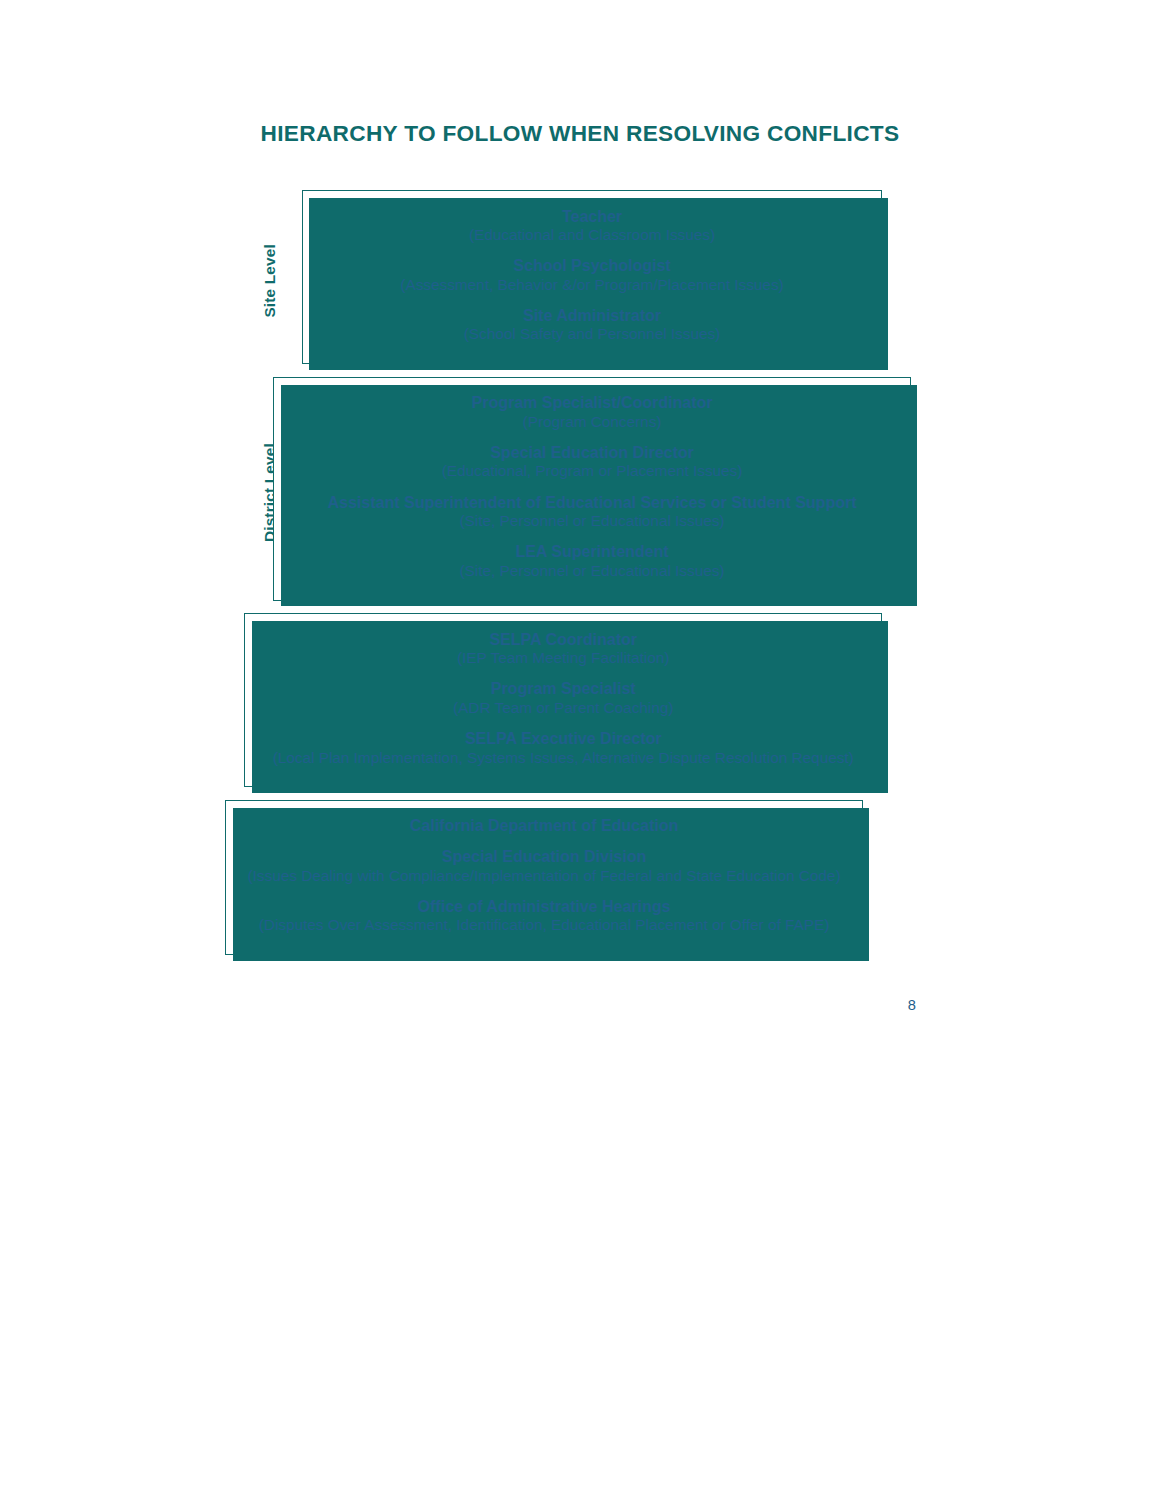Hierarchy to Follow When Resolving Conflicts
Site Level
Teacher(Educational and Classroom Issues)
School Psychologist(Assessment, Behavior &/or Program/Placement Issues)
Site Administrator(School Safety and Personnel Issues)
District Level
Program Specialist/Coordinator(Program Concerns)
Special Education Director(Educational, Program or Placement Issues)
Assistant Superintendent of Educational Services or Student Support(Site, Personnel or Educational Issues)
LEA Superintendent(Site, Personnel or Educational Issues)
SELPA Level
SELPA Coordinator(IEP Team Meeting Facilitation)
Program Specialist(ADR Team or Parent Coaching)
SELPA Executive Director(Local Plan Implementation, Systems Issues, Alternative Dispute Resolution Request)
State Level
California Department of Education
Special Education Division(Issues Dealing with Compliance/Implementation of Federal and State Education Code)
Office of Administrative Hearings(Disputes Over Assessment, Identification, Educational Placement or Offer of FAPE)
8